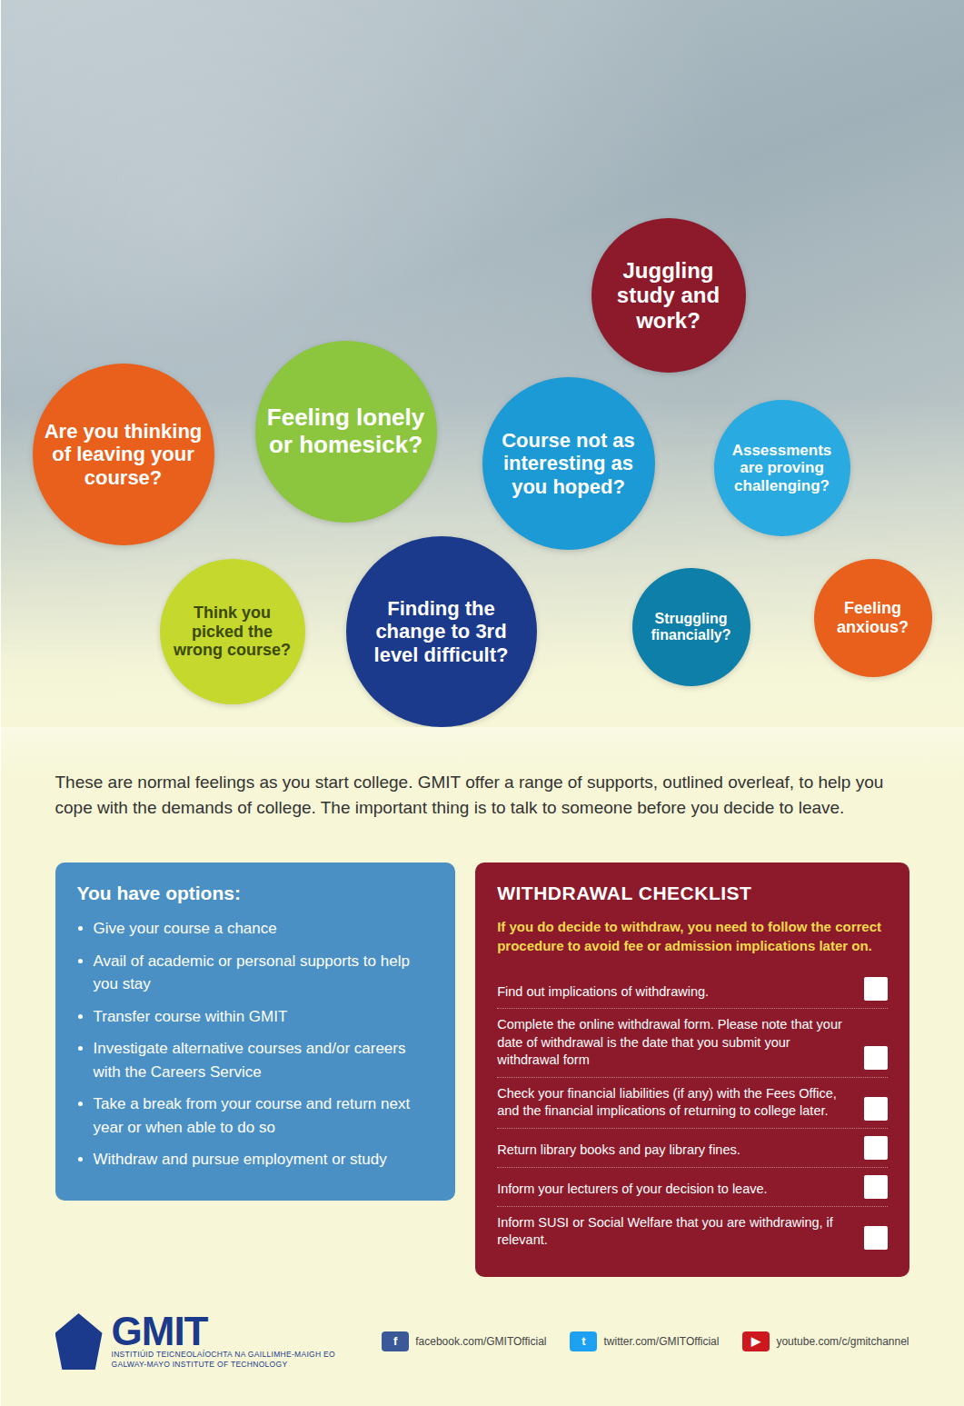Juggling study and work?
Are you thinking of leaving your course?
Feeling lonely or homesick?
Course not as interesting as you hoped?
Assessments are proving challenging?
Think you picked the wrong course?
Finding the change to 3rd level difficult?
Struggling financially?
Feeling anxious?
These are normal feelings as you start college. GMIT offer a range of supports, outlined overleaf, to help you cope with the demands of college. The important thing is to talk to someone before you decide to leave.
You have options:
Give your course a chance
Avail of academic or personal supports to help you stay
Transfer course within GMIT
Investigate alternative courses and/or careers with the Careers Service
Take a break from your course and return next year or when able to do so
Withdraw and pursue employment or study
Withdrawal Checklist
If you do decide to withdraw, you need to follow the correct procedure to avoid fee or admission implications later on.
Find out implications of withdrawing.
Complete the online withdrawal form. Please note that your date of withdrawal is the date that you submit your withdrawal form
Check your financial liabilities (if any) with the Fees Office, and the financial implications of returning to college later.
Return library books and pay library fines.
Inform your lecturers of your decision to leave.
Inform SUSI or Social Welfare that you are withdrawing, if relevant.
GMIT
INSTITIÚID TEICNEOLAÍOCHTA NA GAILLIMHE-MAIGH EO
GALWAY-MAYO INSTITUTE OF TECHNOLOGY
ffacebook.com/GMITOfficial ttwitter.com/GMITOfficial ▶youtube.com/c/gmitchannel